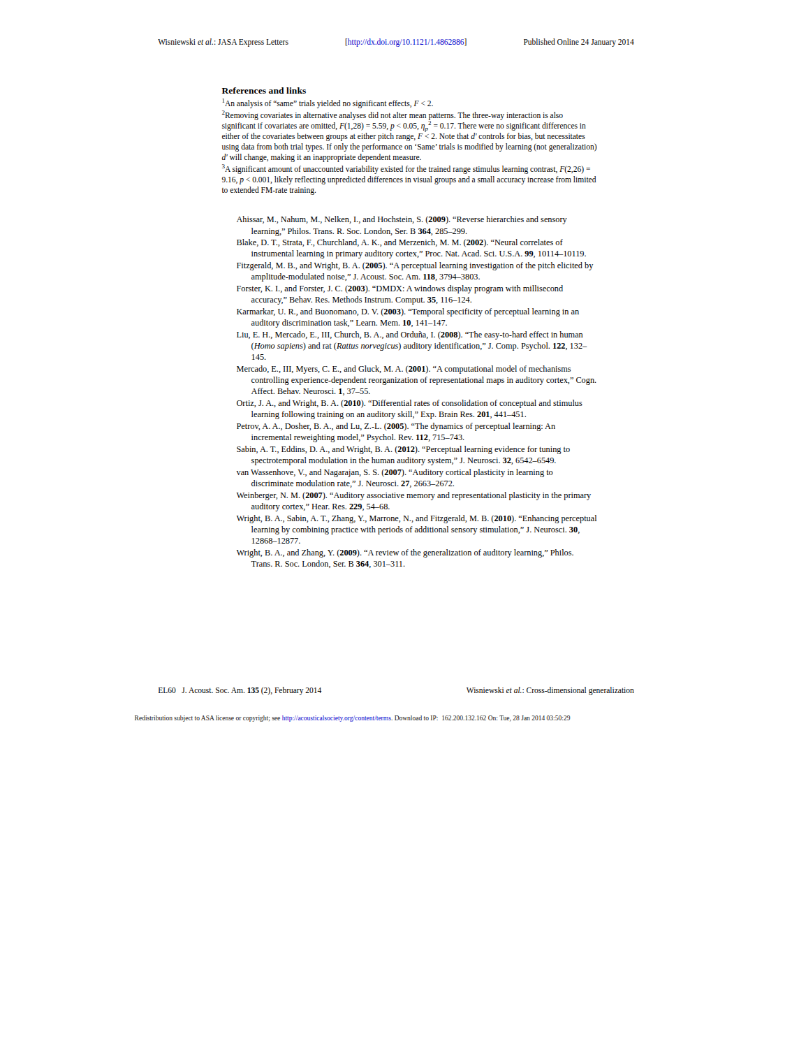Wisniewski et al.: JASA Express Letters
[http://dx.doi.org/10.1121/1.4862886]
Published Online 24 January 2014
References and links
1An analysis of “same” trials yielded no significant effects, F < 2.
2Removing covariates in alternative analyses did not alter mean patterns. The three-way interaction is also significant if covariates are omitted, F(1,28) = 5.59, p < 0.05, ηp2 = 0.17. There were no significant differences in either of the covariates between groups at either pitch range, F < 2. Note that d′ controls for bias, but necessitates using data from both trial types. If only the performance on ‘Same’ trials is modified by learning (not generalization) d′ will change, making it an inappropriate dependent measure.
3A significant amount of unaccounted variability existed for the trained range stimulus learning contrast, F(2,26) = 9.16, p < 0.001, likely reflecting unpredicted differences in visual groups and a small accuracy increase from limited to extended FM-rate training.
Ahissar, M., Nahum, M., Nelken, I., and Hochstein, S. (2009). “Reverse hierarchies and sensory learning,” Philos. Trans. R. Soc. London, Ser. B 364, 285–299.
Blake, D. T., Strata, F., Churchland, A. K., and Merzenich, M. M. (2002). “Neural correlates of instrumental learning in primary auditory cortex,” Proc. Nat. Acad. Sci. U.S.A. 99, 10114–10119.
Fitzgerald, M. B., and Wright, B. A. (2005). “A perceptual learning investigation of the pitch elicited by amplitude-modulated noise,” J. Acoust. Soc. Am. 118, 3794–3803.
Forster, K. I., and Forster, J. C. (2003). “DMDX: A windows display program with millisecond accuracy,” Behav. Res. Methods Instrum. Comput. 35, 116–124.
Karmarkar, U. R., and Buonomano, D. V. (2003). “Temporal specificity of perceptual learning in an auditory discrimination task,” Learn. Mem. 10, 141–147.
Liu, E. H., Mercado, E., III, Church, B. A., and Orduña, I. (2008). “The easy-to-hard effect in human (Homo sapiens) and rat (Rattus norvegicus) auditory identification,” J. Comp. Psychol. 122, 132–145.
Mercado, E., III, Myers, C. E., and Gluck, M. A. (2001). “A computational model of mechanisms controlling experience-dependent reorganization of representational maps in auditory cortex,” Cogn. Affect. Behav. Neurosci. 1, 37–55.
Ortiz, J. A., and Wright, B. A. (2010). “Differential rates of consolidation of conceptual and stimulus learning following training on an auditory skill,” Exp. Brain Res. 201, 441–451.
Petrov, A. A., Dosher, B. A., and Lu, Z.-L. (2005). “The dynamics of perceptual learning: An incremental reweighting model,” Psychol. Rev. 112, 715–743.
Sabin, A. T., Eddins, D. A., and Wright, B. A. (2012). “Perceptual learning evidence for tuning to spectrotemporal modulation in the human auditory system,” J. Neurosci. 32, 6542–6549.
van Wassenhove, V., and Nagarajan, S. S. (2007). “Auditory cortical plasticity in learning to discriminate modulation rate,” J. Neurosci. 27, 2663–2672.
Weinberger, N. M. (2007). “Auditory associative memory and representational plasticity in the primary auditory cortex,” Hear. Res. 229, 54–68.
Wright, B. A., Sabin, A. T., Zhang, Y., Marrone, N., and Fitzgerald, M. B. (2010). “Enhancing perceptual learning by combining practice with periods of additional sensory stimulation,” J. Neurosci. 30, 12868–12877.
Wright, B. A., and Zhang, Y. (2009). “A review of the generalization of auditory learning,” Philos. Trans. R. Soc. London, Ser. B 364, 301–311.
EL60 J. Acoust. Soc. Am. 135 (2), February 2014
Wisniewski et al.: Cross-dimensional generalization
Redistribution subject to ASA license or copyright; see http://acousticalsociety.org/content/terms. Download to IP: 162.200.132.162 On: Tue, 28 Jan 2014 03:50:29